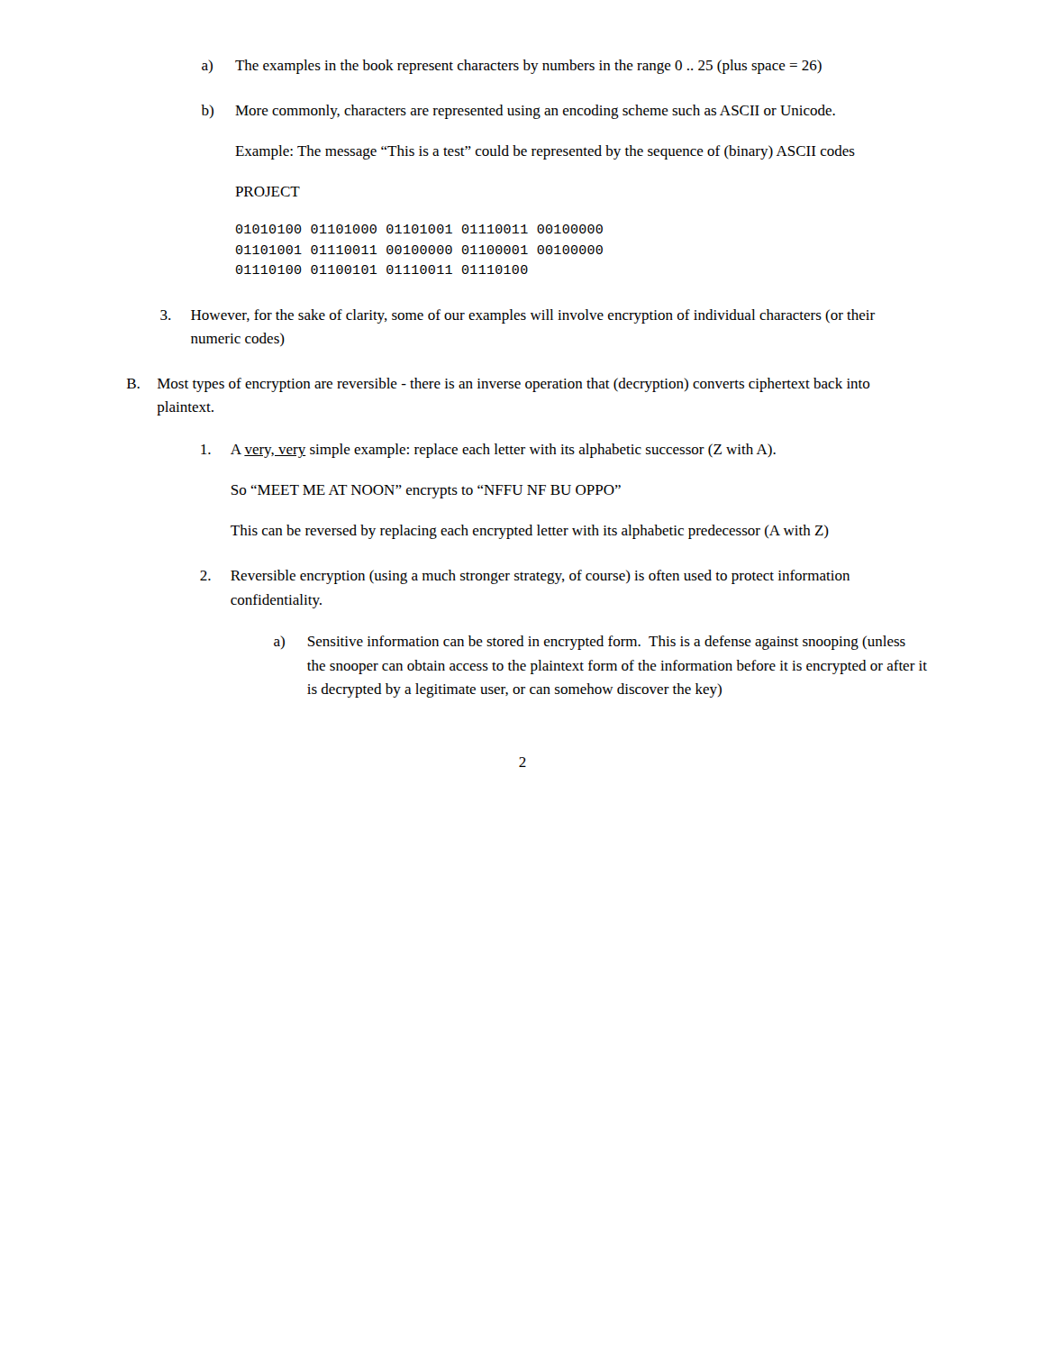a)
The examples in the book represent characters by numbers in the range 0 .. 25 (plus space = 26)
b)
More commonly, characters are represented using an encoding scheme such as ASCII or Unicode.
Example: The message “This is a test” could be represented by the sequence of (binary) ASCII codes
PROJECT
01010100 01101000 01101001 01110011 00100000 01101001 01110011 00100000 01100001 00100000 01110100 01100101 01110011 01110100
3.
However, for the sake of clarity, some of our examples will involve encryption of individual characters (or their numeric codes)
B.
Most types of encryption are reversible - there is an inverse operation that (decryption) converts ciphertext back into plaintext.
1.
A very, very simple example: replace each letter with its alphabetic successor (Z with A).
So “MEET ME AT NOON” encrypts to “NFFU NF BU OPPO”
This can be reversed by replacing each encrypted letter with its alphabetic predecessor (A with Z)
2.
Reversible encryption (using a much stronger strategy, of course) is often used to protect information confidentiality.
a)
Sensitive information can be stored in encrypted form. This is a defense against snooping (unless the snooper can obtain access to the plaintext form of the information before it is encrypted or after it is decrypted by a legitimate user, or can somehow discover the key)
2